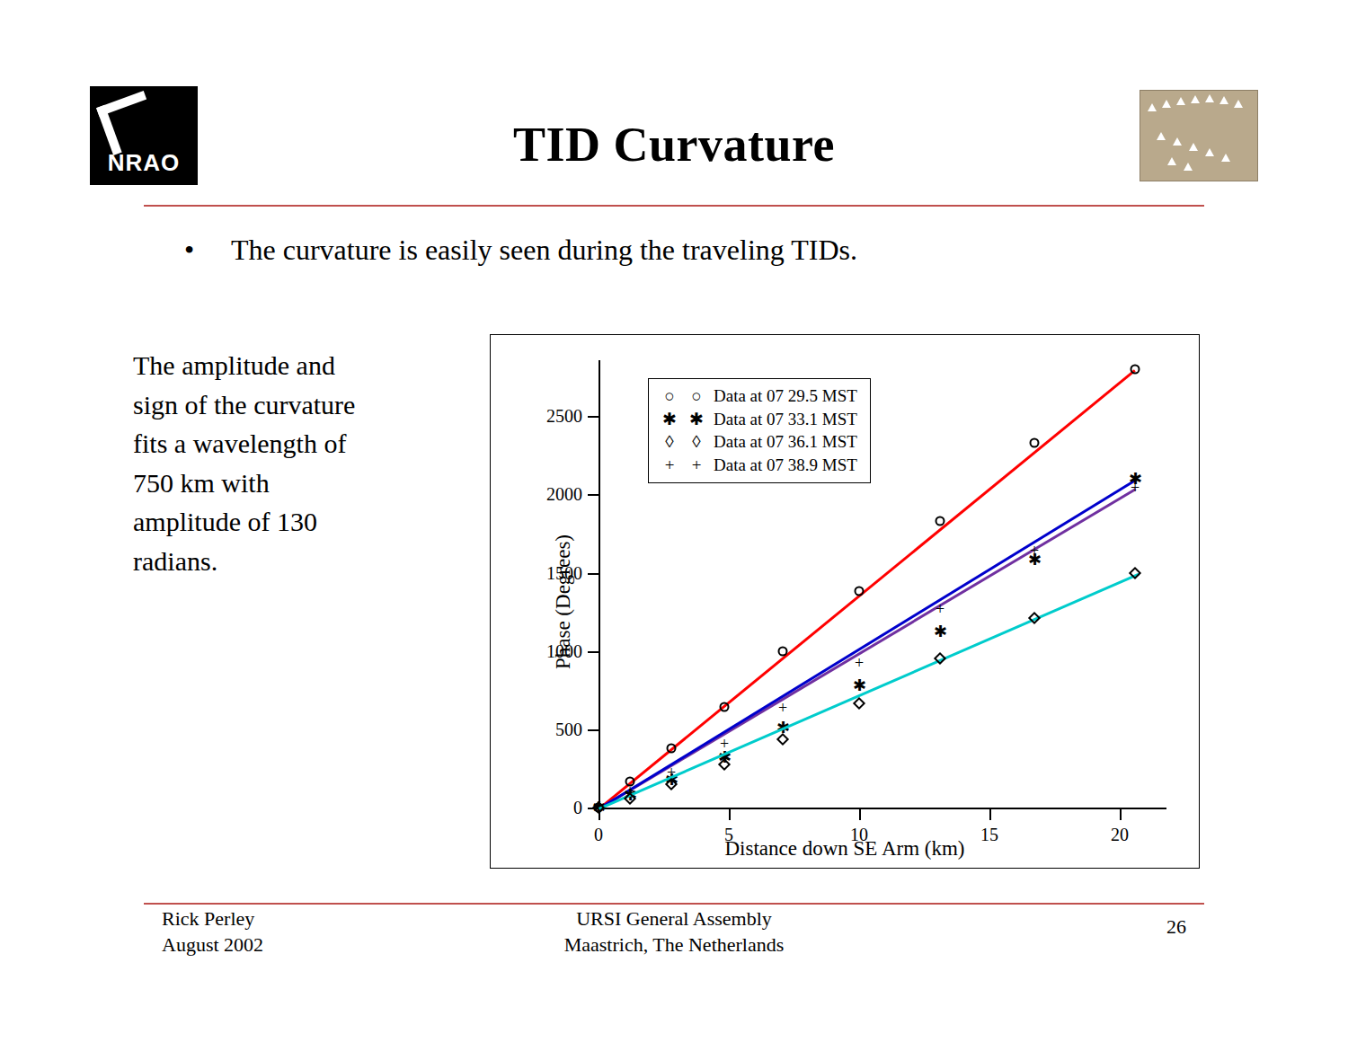NRAO
TID Curvature
• The curvature is easily seen during the traveling TIDs.
The amplitude and sign of the curvature fits a wavelength of 750 km with amplitude of 130 radians.
Phase (Degrees)
Distance down SE Arm (km)
y ticks &amp; labels : 0 at y=526, 2500 at y=90 => 436px per 2500
0
500
1000
1500
2000
2500
0
5
10
15
20
| ○ | ○ | Data at 07 29.5 MST |
| ✱ | ✱ | Data at 07 33.1 MST |
| ◊ | ◊ | Data at 07 36.1 MST |
| + | + | Data at 07 38.9 MST |
+
+
+
+
+
+
+
+
+
✱
✱
✱
✱
✱
✱
✱
✱
✱
Rick Perley
August 2002
URSI General Assembly
Maastrich, The Netherlands
26